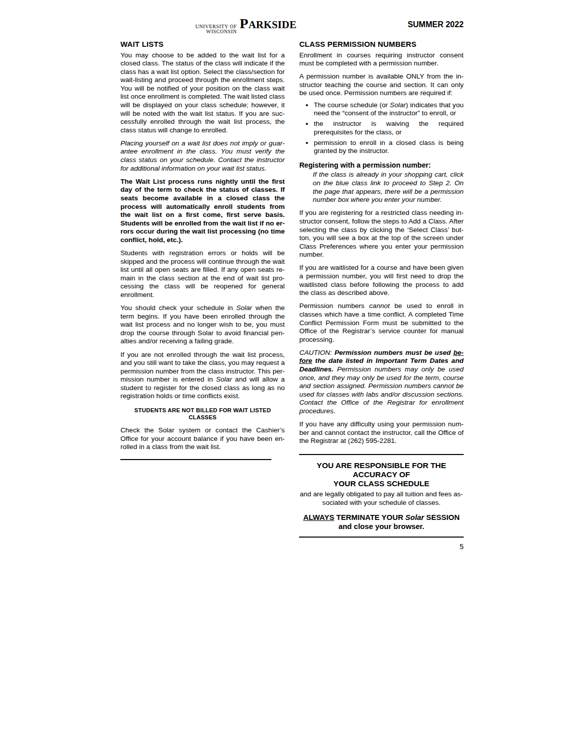University of Wisconsin
PARKSIDE
SUMMER 2022
WAIT LISTS
You may choose to be added to the wait list for a closed class. The status of the class will indicate if the class has a wait list option. Select the class/section for wait-listing and proceed through the enrollment steps. You will be notified of your position on the class wait list once enrollment is completed. The wait listed class will be displayed on your class schedule; however, it will be noted with the wait list status. If you are successfully enrolled through the wait list process, the class status will change to enrolled.
Placing yourself on a wait list does not imply or guarantee enrollment in the class. You must verify the class status on your schedule. Contact the instructor for additional information on your wait list status.
The Wait List process runs nightly until the first day of the term to check the status of classes. If seats become available in a closed class the process will automatically enroll students from the wait list on a first come, first serve basis. Students will be enrolled from the wait list if no errors occur during the wait list processing (no time conflict, hold, etc.).
Students with registration errors or holds will be skipped and the process will continue through the wait list until all open seats are filled. If any open seats remain in the class section at the end of wait list processing the class will be reopened for general enrollment.
You should check your schedule in Solar when the term begins. If you have been enrolled through the wait list process and no longer wish to be, you must drop the course through Solar to avoid financial penalties and/or receiving a failing grade.
If you are not enrolled through the wait list process, and you still want to take the class, you may request a permission number from the class instructor. This permission number is entered in Solar and will allow a student to register for the closed class as long as no registration holds or time conflicts exist.
STUDENTS ARE NOT BILLED FOR WAIT LISTED CLASSES
Check the Solar system or contact the Cashier’s Office for your account balance if you have been enrolled in a class from the wait list.
CLASS PERMISSION NUMBERS
Enrollment in courses requiring instructor consent must be completed with a permission number.
A permission number is available ONLY from the instructor teaching the course and section. It can only be used once. Permission numbers are required if:
The course schedule (or Solar) indicates that you need the “consent of the instructor” to enroll, or
the instructor is waiving the required prerequisites for the class, or
permission to enroll in a closed class is being granted by the instructor.
Registering with a permission number:
If the class is already in your shopping cart, click on the blue class link to proceed to Step 2. On the page that appears, there will be a permission number box where you enter your number.
If you are registering for a restricted class needing instructor consent, follow the steps to Add a Class. After selecting the class by clicking the ‘Select Class’ button, you will see a box at the top of the screen under Class Preferences where you enter your permission number.
If you are waitlisted for a course and have been given a permission number, you will first need to drop the waitlisted class before following the process to add the class as described above.
Permission numbers cannot be used to enroll in classes which have a time conflict. A completed Time Conflict Permission Form must be submitted to the Office of the Registrar’s service counter for manual processing.
CAUTION: Permission numbers must be used before the date listed in Important Term Dates and Deadlines. Permission numbers may only be used once, and they may only be used for the term, course and section assigned. Permission numbers cannot be used for classes with labs and/or discussion sections. Contact the Office of the Registrar for enrollment procedures.
If you have any difficulty using your permission number and cannot contact the instructor, call the Office of the Registrar at (262) 595-2281.
YOU ARE RESPONSIBLE FOR THE
ACCURACY OF
YOUR CLASS SCHEDULE
and are legally obligated to pay all tuition and fees associated with your schedule of classes.
ALWAYS TERMINATE YOUR Solar SESSION
and close your browser.
5